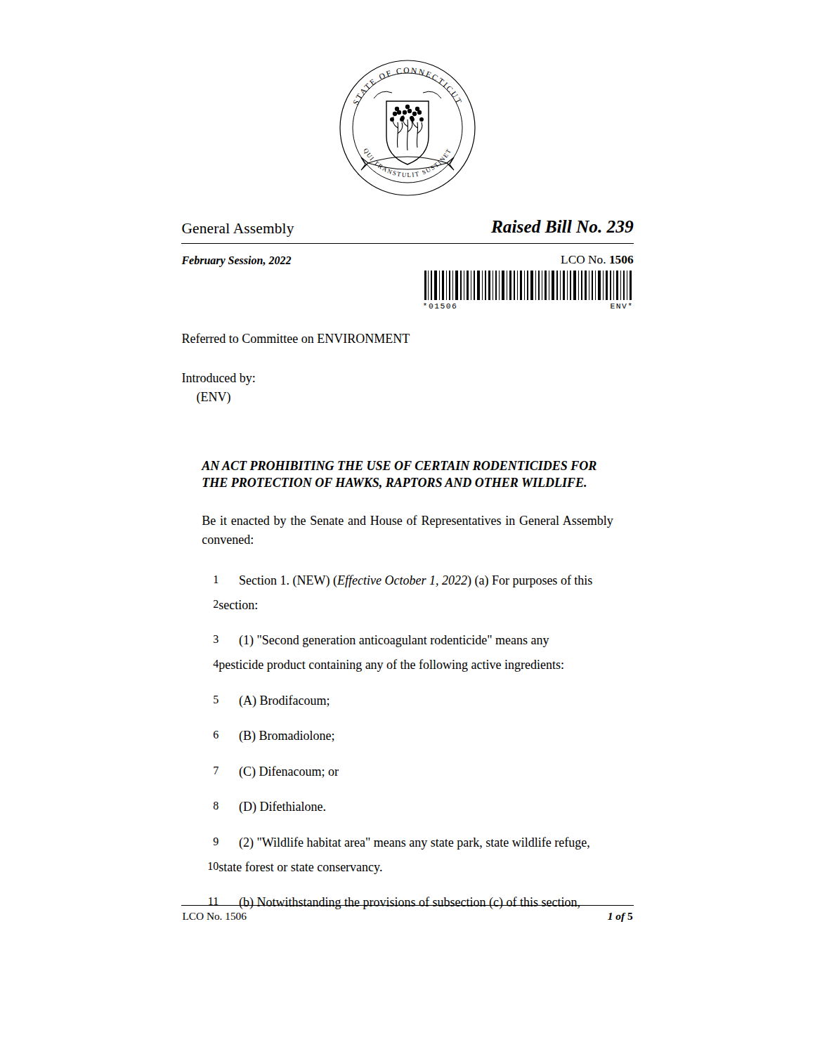STATE OF CONNECTICUT QUI TRANSTULIT SUSTINET
| General Assembly | Raised Bill No. 239 |
| February Session, 2022 | LCO No. 1506 |
*01506 ENV*
Referred to Committee on ENVIRONMENT
Introduced by:
(ENV)
AN ACT PROHIBITING THE USE OF CERTAIN RODENTICIDES FOR THE PROTECTION OF HAWKS, RAPTORS AND OTHER WILDLIFE.
Be it enacted by the Senate and House of Representatives in General Assembly convened:
| 1 | Section 1. (NEW) ( Effective October 1, 2022 ) (a) For purposes of this |
| 2 | section: |
| 3 | (1) "Second generation anticoagulant rodenticide" means any |
| 4 | pesticide product containing any of the following active ingredients: |
| 5 | (A) Brodifacoum; |
| 6 | (B) Bromadiolone; |
| 7 | (C) Difenacoum; or |
| 8 | (D) Difethialone. |
| 9 | (2) "Wildlife habitat area" means any state park, state wildlife refuge, |
| 10 | state forest or state conservancy. |
| 11 | (b) Notwithstanding the provisions of subsection (c) of this section, |
| LCO No. 1506 | 1 of 5 |